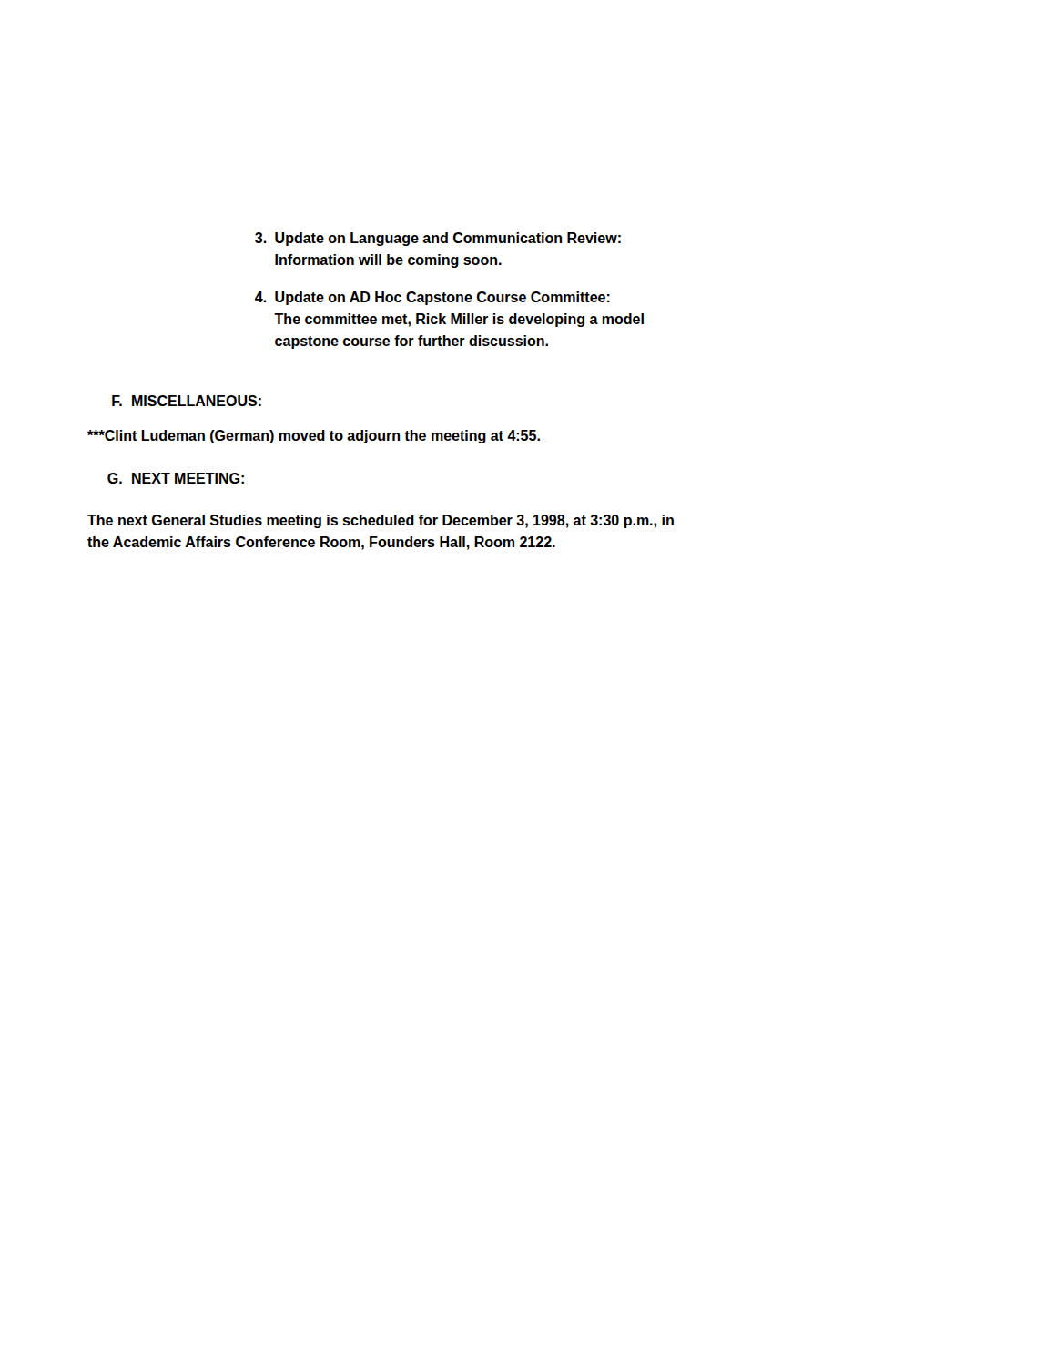Update on Language and Communication Review:
Information will be coming soon.
Update on AD Hoc Capstone Course Committee:
The committee met, Rick Miller is developing a model capstone course for further discussion.
MISCELLANEOUS:
***Clint Ludeman (German) moved to adjourn the meeting at 4:55.
NEXT MEETING:
The next General Studies meeting is scheduled for December 3, 1998, at 3:30 p.m., in the Academic Affairs Conference Room, Founders Hall, Room 2122.